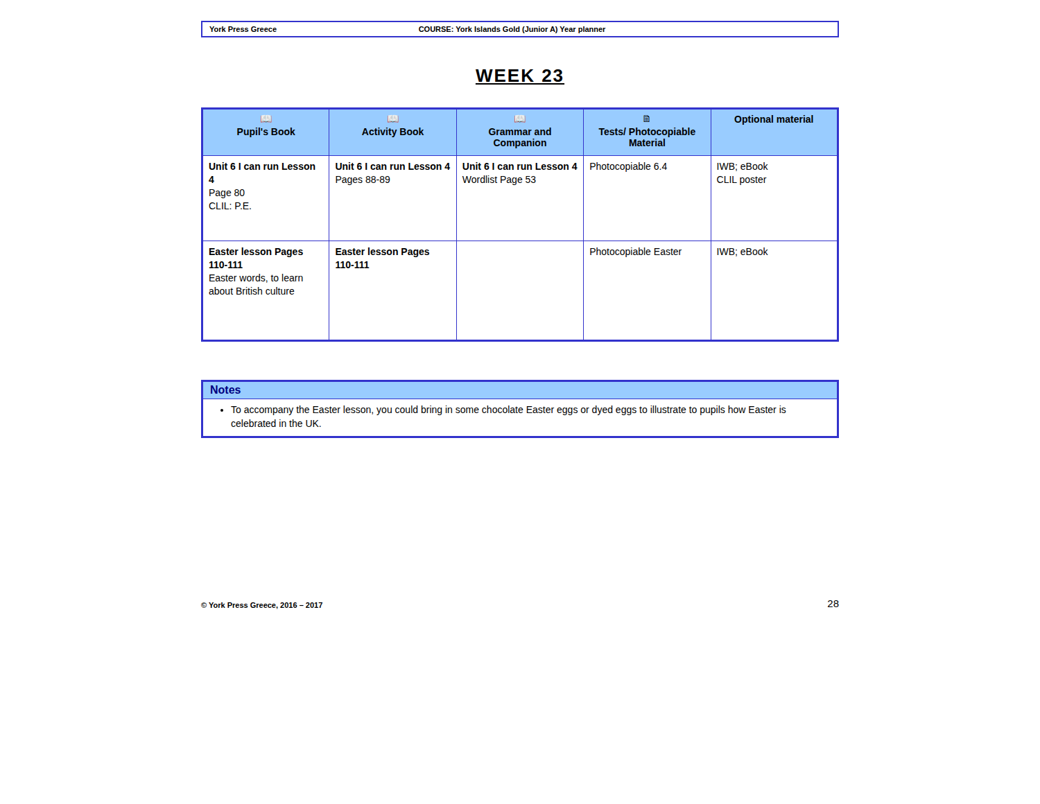York Press Greece
COURSE: York Islands Gold (Junior A) Year planner
WEEK 23
| 📖 Pupil's Book | 📖 Activity Book | 📖 Grammar and Companion | 🗎 Tests/ Photocopiable Material | Optional material |
| --- | --- | --- | --- | --- |
| Unit 6 I can run Lesson 4 Page 80 CLIL: P.E. | Unit 6 I can run Lesson 4 Pages 88-89 | Unit 6 I can run Lesson 4 Wordlist Page 53 | Photocopiable 6.4 | IWB; eBook CLIL poster |
| Easter lesson Pages 110-111 Easter words, to learn about British culture | Easter lesson Pages 110-111 | | Photocopiable Easter | IWB; eBook |
Notes
To accompany the Easter lesson, you could bring in some chocolate Easter eggs or dyed eggs to illustrate to pupils how Easter is celebrated in the UK.
© York Press Greece, 2016 – 2017
28